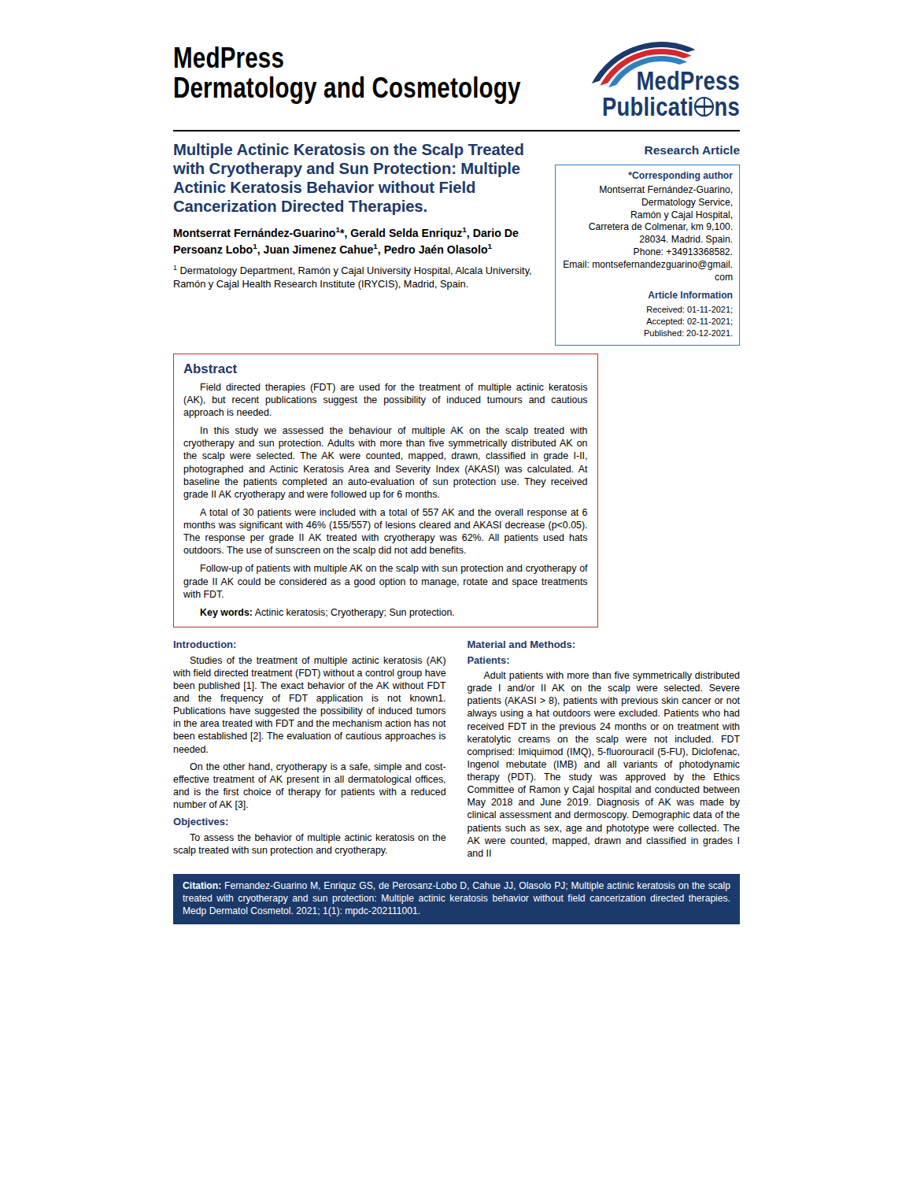MedPress Dermatology and Cosmetology
MedPress Publicati ns
Multiple Actinic Keratosis on the Scalp Treated with Cryotherapy and Sun Protection: Multiple Actinic Keratosis Behavior without Field Cancerization Directed Therapies.
Montserrat Fernández-Guarino1*, Gerald Selda Enriquz1, Dario De Persoanz Lobo1, Juan Jimenez Cahue1, Pedro Jaén Olasolo1
1 Dermatology Department, Ramón y Cajal University Hospital, Alcala University, Ramón y Cajal Health Research Institute (IRYCIS), Madrid, Spain.
Research Article
*Corresponding author
Montserrat Fernández-Guarino,
Dermatology Service,
Ramón y Cajal Hospital,
Carretera de Colmenar, km 9,100.
28034. Madrid. Spain.
Phone: +34913368582.
Email: montsefernandezguarino@gmail.com
Article Information
Received: 01-11-2021;
Accepted: 02-11-2021;
Published: 20-12-2021.
Abstract
Field directed therapies (FDT) are used for the treatment of multiple actinic keratosis (AK), but recent publications suggest the possibility of induced tumours and cautious approach is needed.
In this study we assessed the behaviour of multiple AK on the scalp treated with cryotherapy and sun protection. Adults with more than five symmetrically distributed AK on the scalp were selected. The AK were counted, mapped, drawn, classified in grade I-II, photographed and Actinic Keratosis Area and Severity Index (AKASI) was calculated. At baseline the patients completed an auto-evaluation of sun protection use. They received grade II AK cryotherapy and were followed up for 6 months.
A total of 30 patients were included with a total of 557 AK and the overall response at 6 months was significant with 46% (155/557) of lesions cleared and AKASI decrease (p<0.05). The response per grade II AK treated with cryotherapy was 62%. All patients used hats outdoors. The use of sunscreen on the scalp did not add benefits.
Follow-up of patients with multiple AK on the scalp with sun protection and cryotherapy of grade II AK could be considered as a good option to manage, rotate and space treatments with FDT.
Key words: Actinic keratosis; Cryotherapy; Sun protection.
Introduction:
Studies of the treatment of multiple actinic keratosis (AK) with field directed treatment (FDT) without a control group have been published [1]. The exact behavior of the AK without FDT and the frequency of FDT application is not known1. Publications have suggested the possibility of induced tumors in the area treated with FDT and the mechanism action has not been established [2]. The evaluation of cautious approaches is needed.
On the other hand, cryotherapy is a safe, simple and cost-effective treatment of AK present in all dermatological offices, and is the first choice of therapy for patients with a reduced number of AK [3].
Objectives:
To assess the behavior of multiple actinic keratosis on the scalp treated with sun protection and cryotherapy.
Material and Methods:
Patients:
Adult patients with more than five symmetrically distributed grade I and/or II AK on the scalp were selected. Severe patients (AKASI > 8), patients with previous skin cancer or not always using a hat outdoors were excluded. Patients who had received FDT in the previous 24 months or on treatment with keratolytic creams on the scalp were not included. FDT comprised: Imiquimod (IMQ), 5-fluorouracil (5-FU), Diclofenac, Ingenol mebutate (IMB) and all variants of photodynamic therapy (PDT). The study was approved by the Ethics Committee of Ramon y Cajal hospital and conducted between May 2018 and June 2019. Diagnosis of AK was made by clinical assessment and dermoscopy. Demographic data of the patients such as sex, age and phototype were collected. The AK were counted, mapped, drawn and classified in grades I and II
Citation: Fernandez-Guarino M, Enriquz GS, de Perosanz-Lobo D, Cahue JJ, Olasolo PJ; Multiple actinic keratosis on the scalp treated with cryotherapy and sun protection: Multiple actinic keratosis behavior without field cancerization directed therapies. Medp Dermatol Cosmetol. 2021; 1(1): mpdc-202111001.